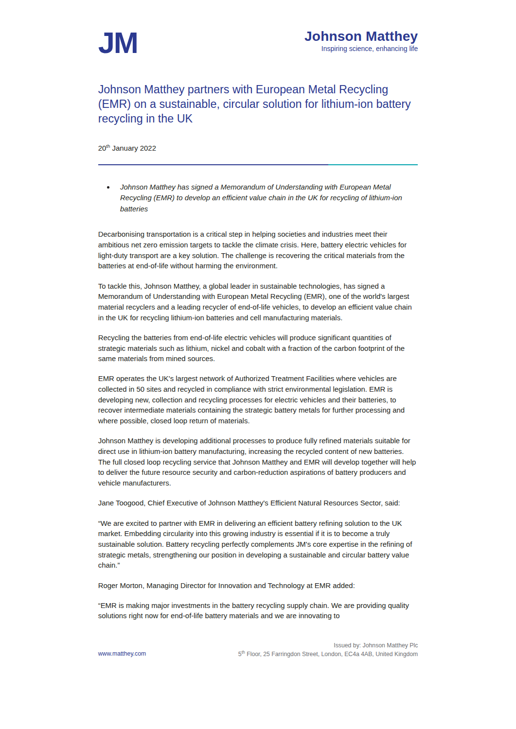JM
Johnson Matthey
Inspiring science, enhancing life
Johnson Matthey partners with European Metal Recycling (EMR) on a sustainable, circular solution for lithium-ion battery recycling in the UK
20th January 2022
Johnson Matthey has signed a Memorandum of Understanding with European Metal Recycling (EMR) to develop an efficient value chain in the UK for recycling of lithium-ion batteries
Decarbonising transportation is a critical step in helping societies and industries meet their ambitious net zero emission targets to tackle the climate crisis. Here, battery electric vehicles for light-duty transport are a key solution. The challenge is recovering the critical materials from the batteries at end-of-life without harming the environment.
To tackle this, Johnson Matthey, a global leader in sustainable technologies, has signed a Memorandum of Understanding with European Metal Recycling (EMR), one of the world's largest material recyclers and a leading recycler of end-of-life vehicles, to develop an efficient value chain in the UK for recycling lithium-ion batteries and cell manufacturing materials.
Recycling the batteries from end-of-life electric vehicles will produce significant quantities of strategic materials such as lithium, nickel and cobalt with a fraction of the carbon footprint of the same materials from mined sources.
EMR operates the UK's largest network of Authorized Treatment Facilities where vehicles are collected in 50 sites and recycled in compliance with strict environmental legislation. EMR is developing new, collection and recycling processes for electric vehicles and their batteries, to recover intermediate materials containing the strategic battery metals for further processing and where possible, closed loop return of materials.
Johnson Matthey is developing additional processes to produce fully refined materials suitable for direct use in lithium-ion battery manufacturing, increasing the recycled content of new batteries. The full closed loop recycling service that Johnson Matthey and EMR will develop together will help to deliver the future resource security and carbon-reduction aspirations of battery producers and vehicle manufacturers.
Jane Toogood, Chief Executive of Johnson Matthey's Efficient Natural Resources Sector, said:
“We are excited to partner with EMR in delivering an efficient battery refining solution to the UK market. Embedding circularity into this growing industry is essential if it is to become a truly sustainable solution. Battery recycling perfectly complements JM's core expertise in the refining of strategic metals, strengthening our position in developing a sustainable and circular battery value chain.”
Roger Morton, Managing Director for Innovation and Technology at EMR added:
“EMR is making major investments in the battery recycling supply chain. We are providing quality solutions right now for end-of-life battery materials and we are innovating to
www.matthey.com
Issued by: Johnson Matthey Plc
5th Floor, 25 Farringdon Street, London, EC4a 4AB, United Kingdom